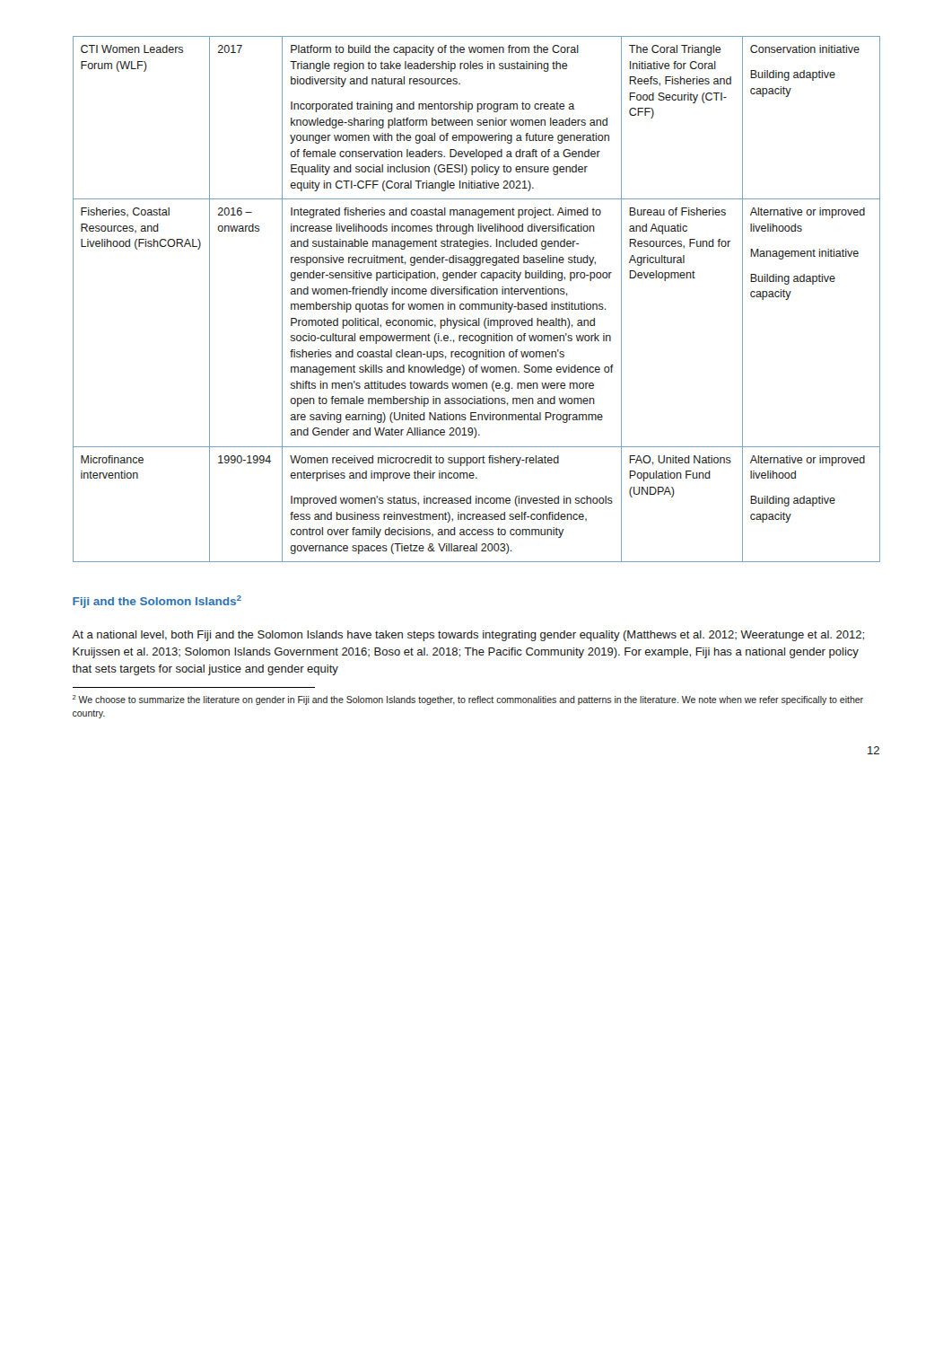| CTI Women Leaders Forum (WLF) | 2017 | Platform to build the capacity of the women from the Coral Triangle region to take leadership roles in sustaining the biodiversity and natural resources. Incorporated training and mentorship program to create a knowledge-sharing platform between senior women leaders and younger women with the goal of empowering a future generation of female conservation leaders. Developed a draft of a Gender Equality and social inclusion (GESI) policy to ensure gender equity in CTI-CFF (Coral Triangle Initiative 2021). | The Coral Triangle Initiative for Coral Reefs, Fisheries and Food Security (CTI-CFF) | Conservation initiative Building adaptive capacity |
| Fisheries, Coastal Resources, and Livelihood (FishCORAL) | 2016 – onwards | Integrated fisheries and coastal management project. Aimed to increase livelihoods incomes through livelihood diversification and sustainable management strategies. Included gender-responsive recruitment, gender-disaggregated baseline study, gender-sensitive participation, gender capacity building, pro-poor and women-friendly income diversification interventions, membership quotas for women in community-based institutions. Promoted political, economic, physical (improved health), and socio-cultural empowerment (i.e., recognition of women's work in fisheries and coastal clean-ups, recognition of women's management skills and knowledge) of women. Some evidence of shifts in men's attitudes towards women (e.g. men were more open to female membership in associations, men and women are saving earning) (United Nations Environmental Programme and Gender and Water Alliance 2019). | Bureau of Fisheries and Aquatic Resources, Fund for Agricultural Development | Alternative or improved livelihoods Management initiative Building adaptive capacity |
| Microfinance intervention | 1990-1994 | Women received microcredit to support fishery-related enterprises and improve their income. Improved women's status, increased income (invested in schools fess and business reinvestment), increased self-confidence, control over family decisions, and access to community governance spaces (Tietze & Villareal 2003). | FAO, United Nations Population Fund (UNDPA) | Alternative or improved livelihood Building adaptive capacity |
Fiji and the Solomon Islands2
At a national level, both Fiji and the Solomon Islands have taken steps towards integrating gender equality (Matthews et al. 2012; Weeratunge et al. 2012; Kruijssen et al. 2013; Solomon Islands Government 2016; Boso et al. 2018; The Pacific Community 2019). For example, Fiji has a national gender policy that sets targets for social justice and gender equity
2 We choose to summarize the literature on gender in Fiji and the Solomon Islands together, to reflect commonalities and patterns in the literature. We note when we refer specifically to either country.
12